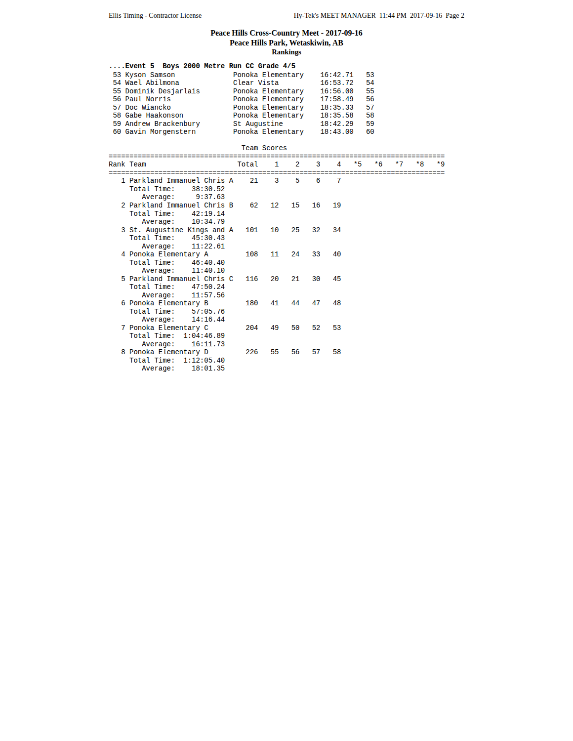Ellis Timing - Contractor License Hy-Tek's MEET MANAGER 11:44 PM 2017-09-16 Page 2
Peace Hills Cross-Country Meet - 2017-09-16
Peace Hills Park, Wetaskiwin, AB
Rankings
....Event 5 Boys 2000 Metre Run CC Grade 4/5
 53 Kyson Samson              Ponoka Elementary    16:42.71   53
 54 Wael Abilmona             Clear Vista          16:53.72   54
 55 Dominik Desjarlais        Ponoka Elementary    16:56.00   55
 56 Paul Norris               Ponoka Elementary    17:58.49   56
 57 Doc Wiancko               Ponoka Elementary    18:35.33   57
 58 Gabe Haakonson            Ponoka Elementary    18:35.58   58
 59 Andrew Brackenbury        St Augustine         18:42.29   59
 60 Gavin Morgenstern         Ponoka Elementary    18:43.00   60

                                Team Scores
=================================================================================
Rank Team                      Total    1    2    3    4   *5   *6   *7   *8   *9
=================================================================================
   1 Parkland Immanuel Chris A    21    3    5    6    7
     Total Time:    38:30.52
        Average:     9:37.63
   2 Parkland Immanuel Chris B    62   12   15   16   19
     Total Time:    42:19.14
        Average:    10:34.79
   3 St. Augustine Kings and A   101   10   25   32   34
     Total Time:    45:30.43
        Average:    11:22.61
   4 Ponoka Elementary A         108   11   24   33   40
     Total Time:    46:40.40
        Average:    11:40.10
   5 Parkland Immanuel Chris C   116   20   21   30   45
     Total Time:    47:50.24
        Average:    11:57.56
   6 Ponoka Elementary B         180   41   44   47   48
     Total Time:    57:05.76
        Average:    14:16.44
   7 Ponoka Elementary C         204   49   50   52   53
     Total Time:  1:04:46.89
        Average:    16:11.73
   8 Ponoka Elementary D         226   55   56   57   58
     Total Time:  1:12:05.40
        Average:    18:01.35